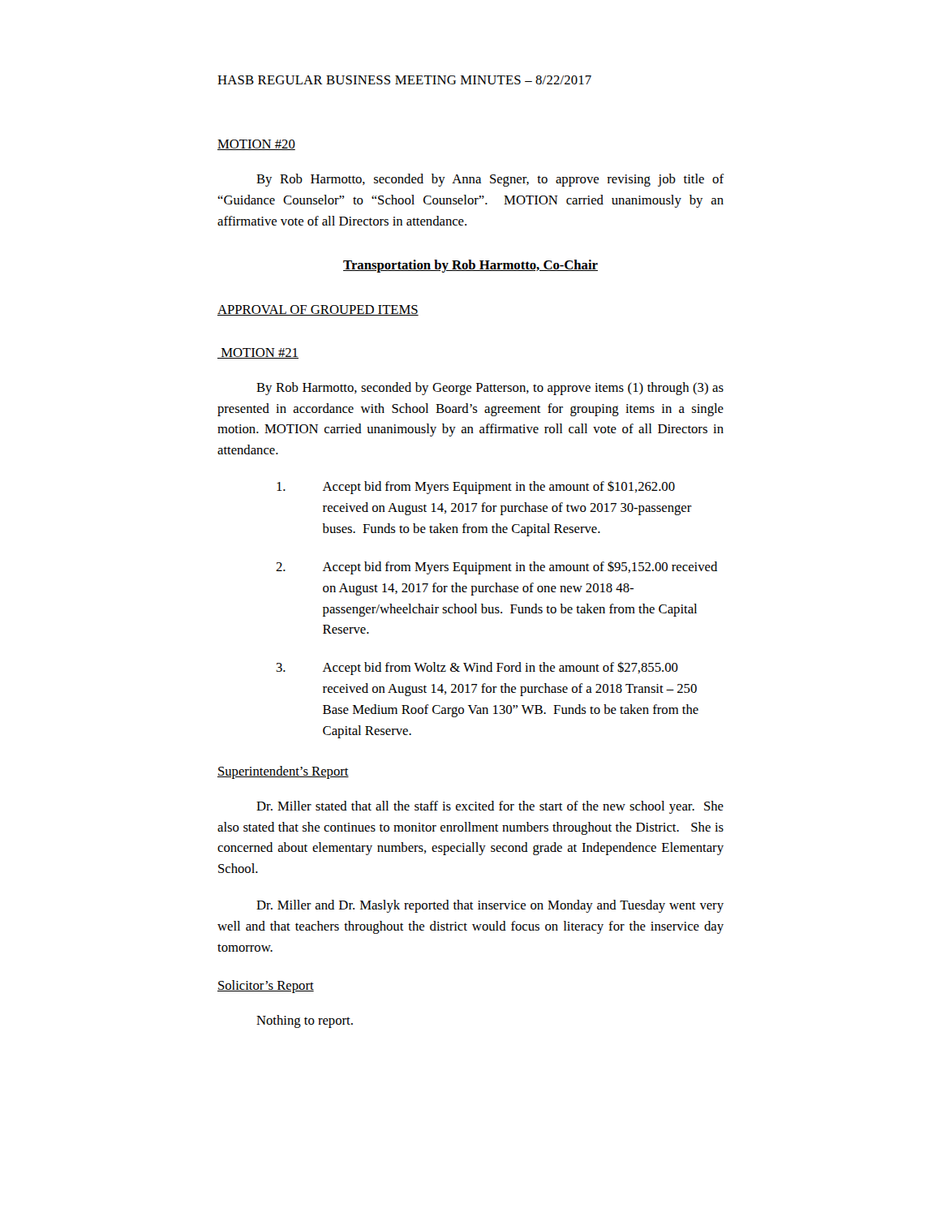HASB REGULAR BUSINESS MEETING MINUTES – 8/22/2017
MOTION #20
By Rob Harmotto, seconded by Anna Segner, to approve revising job title of “Guidance Counselor” to “School Counselor”. MOTION carried unanimously by an affirmative vote of all Directors in attendance.
Transportation by Rob Harmotto, Co-Chair
APPROVAL OF GROUPED ITEMS
MOTION #21
By Rob Harmotto, seconded by George Patterson, to approve items (1) through (3) as presented in accordance with School Board’s agreement for grouping items in a single motion. MOTION carried unanimously by an affirmative roll call vote of all Directors in attendance.
1. Accept bid from Myers Equipment in the amount of $101,262.00 received on August 14, 2017 for purchase of two 2017 30-passenger buses. Funds to be taken from the Capital Reserve.
2. Accept bid from Myers Equipment in the amount of $95,152.00 received on August 14, 2017 for the purchase of one new 2018 48-passenger/wheelchair school bus. Funds to be taken from the Capital Reserve.
3. Accept bid from Woltz & Wind Ford in the amount of $27,855.00 received on August 14, 2017 for the purchase of a 2018 Transit – 250 Base Medium Roof Cargo Van 130” WB. Funds to be taken from the Capital Reserve.
Superintendent’s Report
Dr. Miller stated that all the staff is excited for the start of the new school year. She also stated that she continues to monitor enrollment numbers throughout the District. She is concerned about elementary numbers, especially second grade at Independence Elementary School.
Dr. Miller and Dr. Maslyk reported that inservice on Monday and Tuesday went very well and that teachers throughout the district would focus on literacy for the inservice day tomorrow.
Solicitor’s Report
Nothing to report.